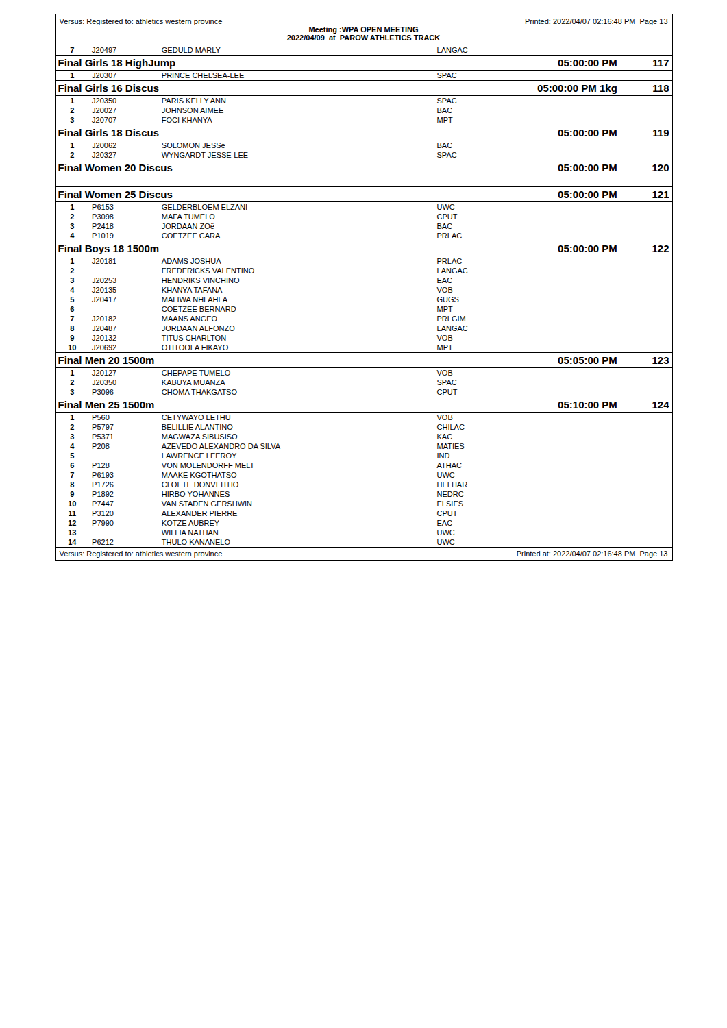Versus: Registered to: athletics western province Printed: 2022/04/07 02:16:48 PM Page 13
Meeting :WPA OPEN MEETING
2022/04/09 at PAROW ATHLETICS TRACK
| 7 | J20497 | GEDULD MARLY | LANGAC | |
| Final Girls 18 HighJump | 05:00:00 PM | 117 |
| 1 | J20307 | PRINCE CHELSEA-LEE | SPAC | |
| Final Girls 16 Discus | 05:00:00 PM 1kg | 118 |
| 1 | J20350 | PARIS KELLY ANN | SPAC | |
| 2 | J20027 | JOHNSON AIMEE | BAC | |
| 3 | J20707 | FOCI KHANYA | MPT | |
| Final Girls 18 Discus | 05:00:00 PM | 119 |
| 1 | J20062 | SOLOMON JESSé | BAC | |
| 2 | J20327 | WYNGARDT JESSE-LEE | SPAC | |
| Final Women 20 Discus | 05:00:00 PM | 120 |
| Final Women 25 Discus | 05:00:00 PM | 121 |
| 1 | P6153 | GELDERBLOEM ELZANI | UWC | |
| 2 | P3098 | MAFA TUMELO | CPUT | |
| 3 | P2418 | JORDAAN ZOë | BAC | |
| 4 | P1019 | COETZEE CARA | PRLAC | |
| Final Boys 18 1500m | 05:00:00 PM | 122 |
| 1 | J20181 | ADAMS JOSHUA | PRLAC | |
| 2 | | FREDERICKS VALENTINO | LANGAC | |
| 3 | J20253 | HENDRIKS VINCHINO | EAC | |
| 4 | J20135 | KHANYA TAFANA | VOB | |
| 5 | J20417 | MALIWA NHLAHLA | GUGS | |
| 6 | | COETZEE BERNARD | MPT | |
| 7 | J20182 | MAANS ANGEO | PRLGIM | |
| 8 | J20487 | JORDAAN ALFONZO | LANGAC | |
| 9 | J20132 | TITUS CHARLTON | VOB | |
| 10 | J20692 | OTITOOLA FIKAYO | MPT | |
| Final Men 20 1500m | 05:05:00 PM | 123 |
| 1 | J20127 | CHEPAPE TUMELO | VOB | |
| 2 | J20350 | KABUYA MUANZA | SPAC | |
| 3 | P3096 | CHOMA THAKGATSO | CPUT | |
| Final Men 25 1500m | 05:10:00 PM | 124 |
| 1 | P560 | CETYWAYO LETHU | VOB | |
| 2 | P5797 | BELILLIE ALANTINO | CHILAC | |
| 3 | P5371 | MAGWAZA SIBUSISO | KAC | |
| 4 | P208 | AZEVEDO ALEXANDRO DA SILVA | MATIES | |
| 5 | | LAWRENCE LEEROY | IND | |
| 6 | P128 | VON MOLENDORFF MELT | ATHAC | |
| 7 | P6193 | MAAKE KGOTHATSO | UWC | |
| 8 | P1726 | CLOETE DONVEITHO | HELHAR | |
| 9 | P1892 | HIRBO YOHANNES | NEDRC | |
| 10 | P7447 | VAN STADEN GERSHWIN | ELSIES | |
| 11 | P3120 | ALEXANDER PIERRE | CPUT | |
| 12 | P7990 | KOTZE AUBREY | EAC | |
| 13 | | WILLIA NATHAN | UWC | |
| 14 | P6212 | THULO KANANELO | UWC | |
Versus: Registered to: athletics western province Printed at: 2022/04/07 02:16:48 PM Page 13